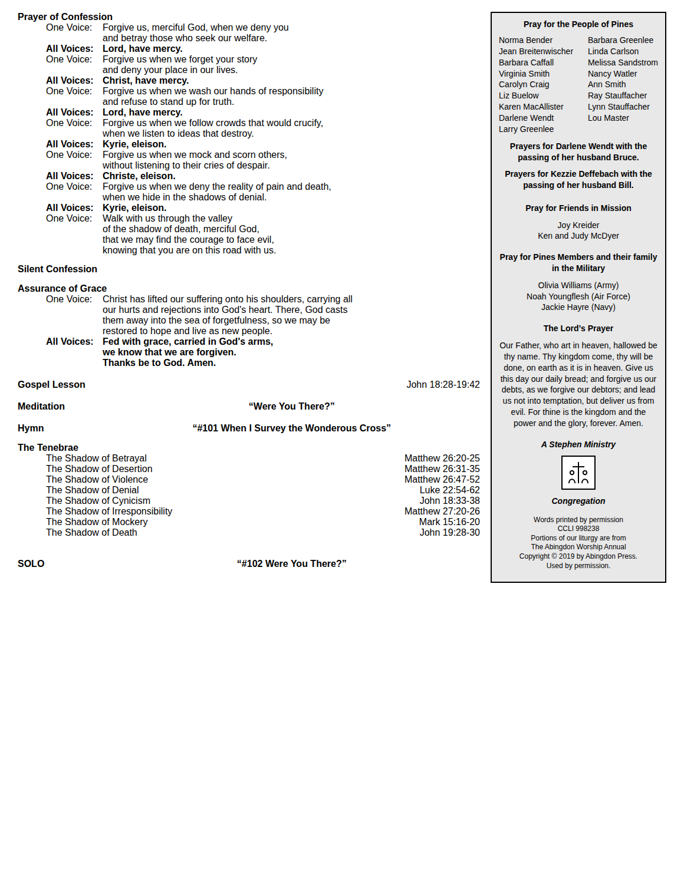Prayer of Confession
One Voice:
Forgive us, merciful God, when we deny you
and betray those who seek our welfare.
All Voices:
Lord, have mercy.
One Voice:
Forgive us when we forget your story
and deny your place in our lives.
All Voices:
Christ, have mercy.
One Voice:
Forgive us when we wash our hands of responsibility
and refuse to stand up for truth.
All Voices:
Lord, have mercy.
One Voice:
Forgive us when we follow crowds that would crucify,
when we listen to ideas that destroy.
All Voices:
Kyrie, eleison.
One Voice:
Forgive us when we mock and scorn others,
without listening to their cries of despair.
All Voices:
Christe, eleison.
One Voice:
Forgive us when we deny the reality of pain and death,
when we hide in the shadows of denial.
All Voices:
Kyrie, eleison.
One Voice:
Walk with us through the valley
of the shadow of death, merciful God,
that we may find the courage to face evil,
knowing that you are on this road with us.
Silent Confession
Assurance of Grace
One Voice:
Christ has lifted our suffering onto his shoulders, carrying all
our hurts and rejections into God's heart. There, God casts
them away into the sea of forgetfulness, so we may be
restored to hope and live as new people.
All Voices:
Fed with grace, carried in God's arms,
we know that we are forgiven.
Thanks be to God. Amen.
Gospel Lesson John 18:28-19:42
Meditation “Were You There?”
Hymn “#101 When I Survey the Wonderous Cross”
The Tenebrae
| The Shadow of Betrayal | Matthew 26:20-25 |
| The Shadow of Desertion | Matthew 26:31-35 |
| The Shadow of Violence | Matthew 26:47-52 |
| The Shadow of Denial | Luke 22:54-62 |
| The Shadow of Cynicism | John 18:33-38 |
| The Shadow of Irresponsibility | Matthew 27:20-26 |
| The Shadow of Mockery | Mark 15:16-20 |
| The Shadow of Death | John 19:28-30 |
SOLO “#102 Were You There?”
Pray for the People of Pines
Norma Bender
Jean Breitenwischer
Barbara Caffall
Virginia Smith
Carolyn Craig
Liz Buelow
Karen MacAllister
Darlene Wendt
Larry Greenlee
Barbara Greenlee
Linda Carlson
Melissa Sandstrom
Nancy Watler
Ann Smith
Ray Stauffacher
Lynn Stauffacher
Lou Master
Prayers for Darlene Wendt with the passing of her husband Bruce.
Prayers for Kezzie Deffebach with the passing of her husband Bill.
Pray for Friends in Mission
Joy Kreider
Ken and Judy McDyer
Pray for Pines Members and their family
in the Military
Olivia Williams (Army)
Noah Youngflesh (Air Force)
Jackie Hayre (Navy)
The Lord’s Prayer
Our Father, who art in heaven, hallowed be thy name. Thy kingdom come, thy will be done, on earth as it is in heaven. Give us this day our daily bread; and forgive us our debts, as we forgive our debtors; and lead us not into temptation, but deliver us from evil. For thine is the kingdom and the power and the glory, forever. Amen.
A Stephen Ministry
Congregation
Words printed by permission
CCLI 998238
Portions of our liturgy are from
The Abingdon Worship Annual
Copyright © 2019 by Abingdon Press.
Used by permission.